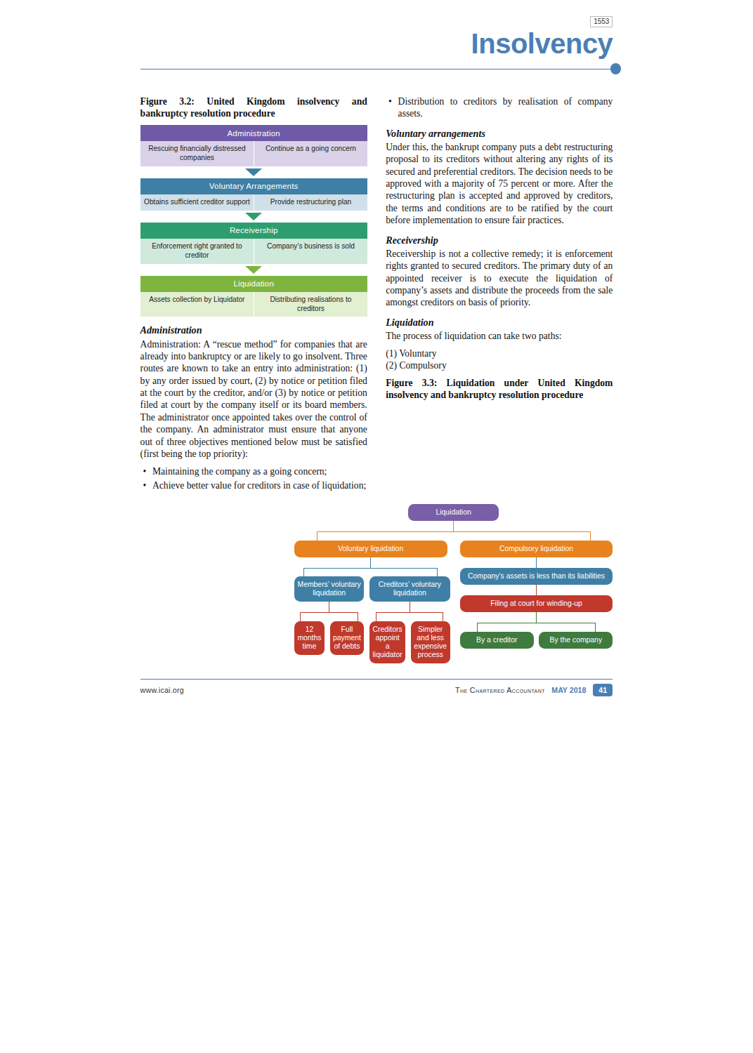1553
Insolvency
Figure 3.2: United Kingdom insolvency and bankruptcy resolution procedure
Administration
Rescuing financially distressed companies
Continue as a going concern
Voluntary Arrangements
Obtains sufficient creditor support
Provide restructuring plan
Receivership
Enforcement right granted to creditor
Company’s business is sold
Liquidation
Assets collection by Liquidator
Distributing realisations to creditors
Administration
Administration: A “rescue method” for companies that are already into bankruptcy or are likely to go insolvent. Three routes are known to take an entry into administration: (1) by any order issued by court, (2) by notice or petition filed at the court by the creditor, and/or (3) by notice or petition filed at court by the company itself or its board members. The administrator once appointed takes over the control of the company. An administrator must ensure that anyone out of three objectives mentioned below must be satisfied (first being the top priority):
Maintaining the company as a going concern;
Achieve better value for creditors in case of liquidation;
Distribution to creditors by realisation of company assets.
Voluntary arrangements
Under this, the bankrupt company puts a debt restructuring proposal to its creditors without altering any rights of its secured and preferential creditors. The decision needs to be approved with a majority of 75 percent or more. After the restructuring plan is accepted and approved by creditors, the terms and conditions are to be ratified by the court before implementation to ensure fair practices.
Receivership
Receivership is not a collective remedy; it is enforcement rights granted to secured creditors. The primary duty of an appointed receiver is to execute the liquidation of company’s assets and distribute the proceeds from the sale amongst creditors on basis of priority.
Liquidation
The process of liquidation can take two paths:
(1) Voluntary
(2) Compulsory
Figure 3.3: Liquidation under United Kingdom insolvency and bankruptcy resolution procedure
Liquidation
Voluntary liquidation
Members’ voluntary liquidation
12 months time
Full payment of debts
Creditors’ voluntary liquidation
Creditors appoint a liquidator
Simpler and less expensive process
Compulsory liquidation
Company’s assets is less than its liabilities
Filing at court for winding-up
By a creditor
By the company
www.icai.org
The Chartered Accountant MAY 2018 41